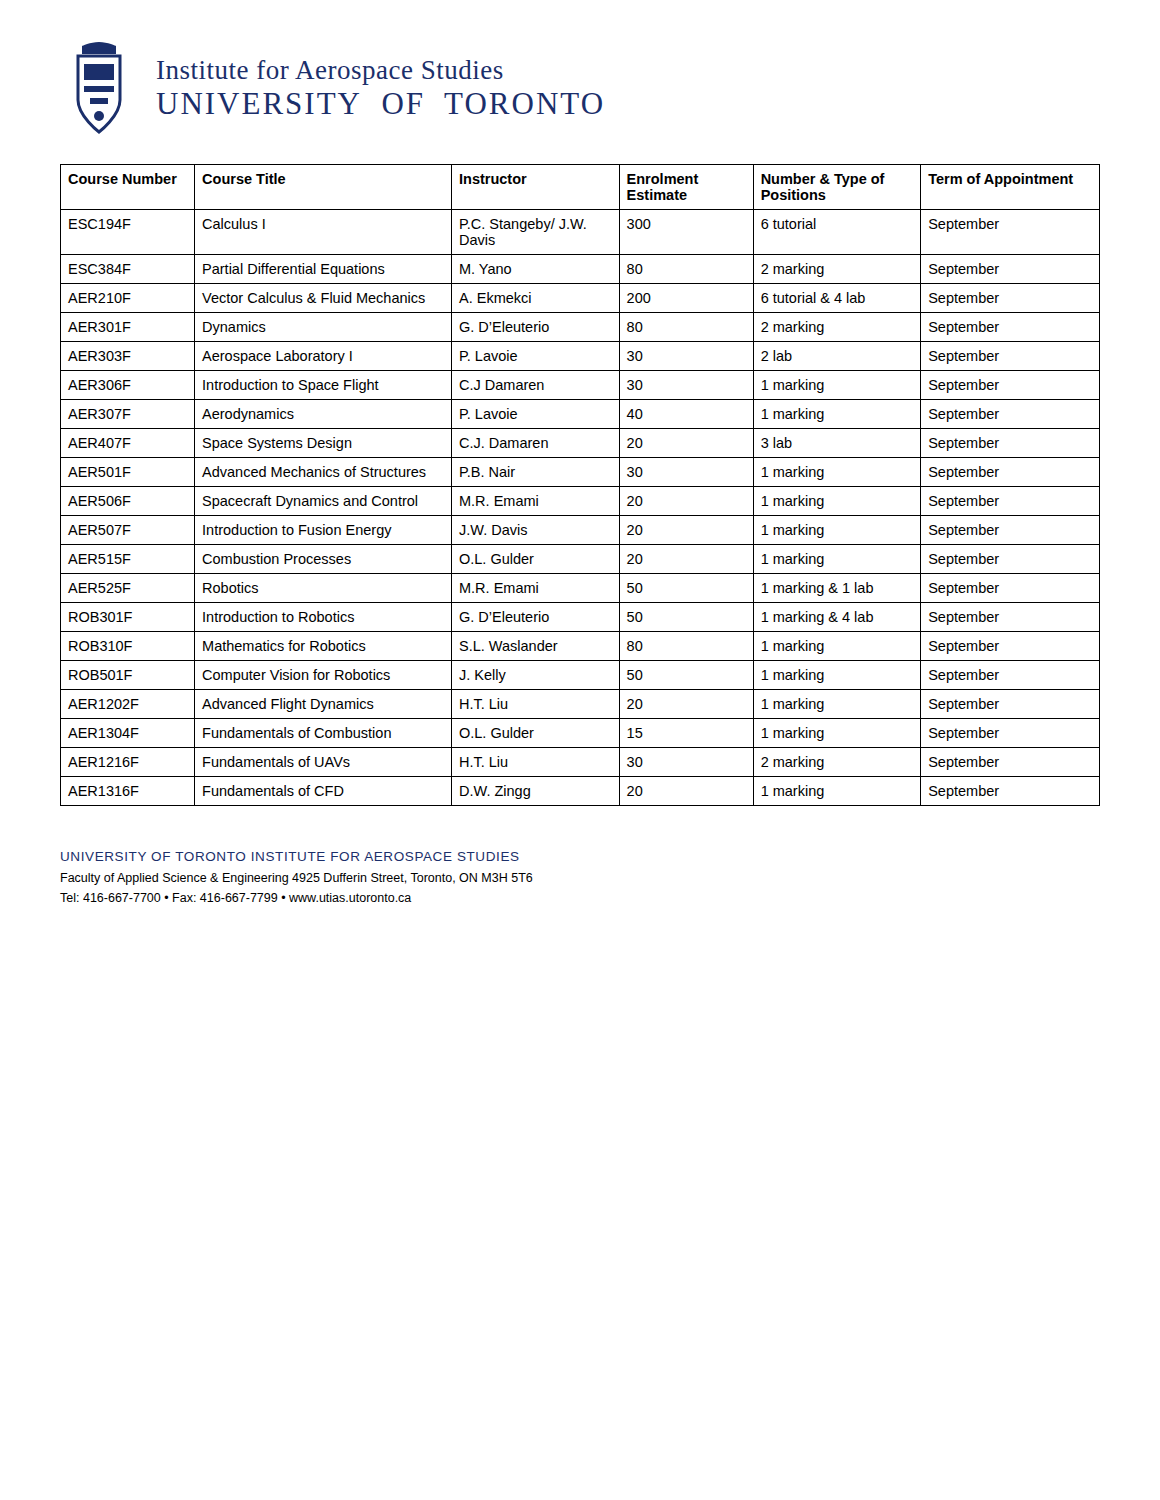University of Toronto crest
Institute for Aerospace Studies
UNIVERSITY OF TORONTO
| Course Number | Course Title | Instructor | Enrolment Estimate | Number & Type of Positions | Term of Appointment |
| --- | --- | --- | --- | --- | --- |
| ESC194F | Calculus I | P.C. Stangeby/ J.W. Davis | 300 | 6 tutorial | September |
| ESC384F | Partial Differential Equations | M. Yano | 80 | 2 marking | September |
| AER210F | Vector Calculus & Fluid Mechanics | A. Ekmekci | 200 | 6 tutorial & 4 lab | September |
| AER301F | Dynamics | G. D’Eleuterio | 80 | 2 marking | September |
| AER303F | Aerospace Laboratory I | P. Lavoie | 30 | 2 lab | September |
| AER306F | Introduction to Space Flight | C.J Damaren | 30 | 1 marking | September |
| AER307F | Aerodynamics | P. Lavoie | 40 | 1 marking | September |
| AER407F | Space Systems Design | C.J. Damaren | 20 | 3 lab | September |
| AER501F | Advanced Mechanics of Structures | P.B. Nair | 30 | 1 marking | September |
| AER506F | Spacecraft Dynamics and Control | M.R. Emami | 20 | 1 marking | September |
| AER507F | Introduction to Fusion Energy | J.W. Davis | 20 | 1 marking | September |
| AER515F | Combustion Processes | O.L. Gulder | 20 | 1 marking | September |
| AER525F | Robotics | M.R. Emami | 50 | 1 marking & 1 lab | September |
| ROB301F | Introduction to Robotics | G. D’Eleuterio | 50 | 1 marking & 4 lab | September |
| ROB310F | Mathematics for Robotics | S.L. Waslander | 80 | 1 marking | September |
| ROB501F | Computer Vision for Robotics | J. Kelly | 50 | 1 marking | September |
| AER1202F | Advanced Flight Dynamics | H.T. Liu | 20 | 1 marking | September |
| AER1304F | Fundamentals of Combustion | O.L. Gulder | 15 | 1 marking | September |
| AER1216F | Fundamentals of UAVs | H.T. Liu | 30 | 2 marking | September |
| AER1316F | Fundamentals of CFD | D.W. Zingg | 20 | 1 marking | September |
UNIVERSITY OF TORONTO INSTITUTE FOR AEROSPACE STUDIES
Faculty of Applied Science & Engineering 4925 Dufferin Street, Toronto, ON M3H 5T6
Tel: 416-667-7700 • Fax: 416-667-7799 • www.utias.utoronto.ca